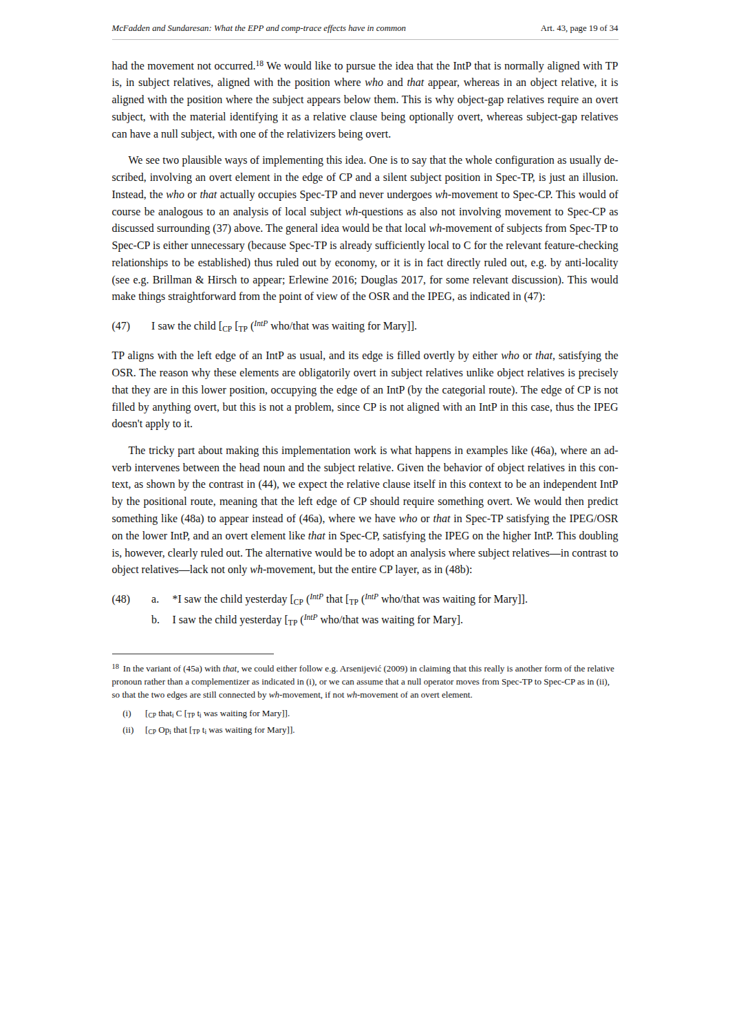McFadden and Sundaresan: What the EPP and comp-trace effects have in common Art. 43, page 19 of 34
had the movement not occurred.18 We would like to pursue the idea that the IntP that is normally aligned with TP is, in subject relatives, aligned with the position where who and that appear, whereas in an object relative, it is aligned with the position where the subject appears below them. This is why object-gap relatives require an overt subject, with the material identifying it as a relative clause being optionally overt, whereas subject-gap relatives can have a null subject, with one of the relativizers being overt.
We see two plausible ways of implementing this idea. One is to say that the whole configuration as usually described, involving an overt element in the edge of CP and a silent subject position in Spec-TP, is just an illusion. Instead, the who or that actually occupies Spec-TP and never undergoes wh-movement to Spec-CP. This would of course be analogous to an analysis of local subject wh-questions as also not involving movement to Spec-CP as discussed surrounding (37) above. The general idea would be that local wh-movement of subjects from Spec-TP to Spec-CP is either unnecessary (because Spec-TP is already sufficiently local to C for the relevant feature-checking relationships to be established) thus ruled out by economy, or it is in fact directly ruled out, e.g. by anti-locality (see e.g. Brillman & Hirsch to appear; Erlewine 2016; Douglas 2017, for some relevant discussion). This would make things straightforward from the point of view of the OSR and the IPEG, as indicated in (47):
(47) I saw the child [CP [TP (IntP who/that was waiting for Mary]].
TP aligns with the left edge of an IntP as usual, and its edge is filled overtly by either who or that, satisfying the OSR. The reason why these elements are obligatorily overt in subject relatives unlike object relatives is precisely that they are in this lower position, occupying the edge of an IntP (by the categorial route). The edge of CP is not filled by anything overt, but this is not a problem, since CP is not aligned with an IntP in this case, thus the IPEG doesn't apply to it.
The tricky part about making this implementation work is what happens in examples like (46a), where an adverb intervenes between the head noun and the subject relative. Given the behavior of object relatives in this context, as shown by the contrast in (44), we expect the relative clause itself in this context to be an independent IntP by the positional route, meaning that the left edge of CP should require something overt. We would then predict something like (48a) to appear instead of (46a), where we have who or that in Spec-TP satisfying the IPEG/OSR on the lower IntP, and an overt element like that in Spec-CP, satisfying the IPEG on the higher IntP. This doubling is, however, clearly ruled out. The alternative would be to adopt an analysis where subject relatives—in contrast to object relatives—lack not only wh-movement, but the entire CP layer, as in (48b):
(48) a. *I saw the child yesterday [CP (IntP that [TP (IntP who/that was waiting for Mary]]. b. I saw the child yesterday [TP (IntP who/that was waiting for Mary].
18 In the variant of (45a) with that, we could either follow e.g. Arsenijević (2009) in claiming that this really is another form of the relative pronoun rather than a complementizer as indicated in (i), or we can assume that a null operator moves from Spec-TP to Spec-CP as in (ii), so that the two edges are still connected by wh-movement, if not wh-movement of an overt element.
(i) [CP thati C [TP ti was waiting for Mary]]. (ii) [CP Opi that [TP ti was waiting for Mary]].